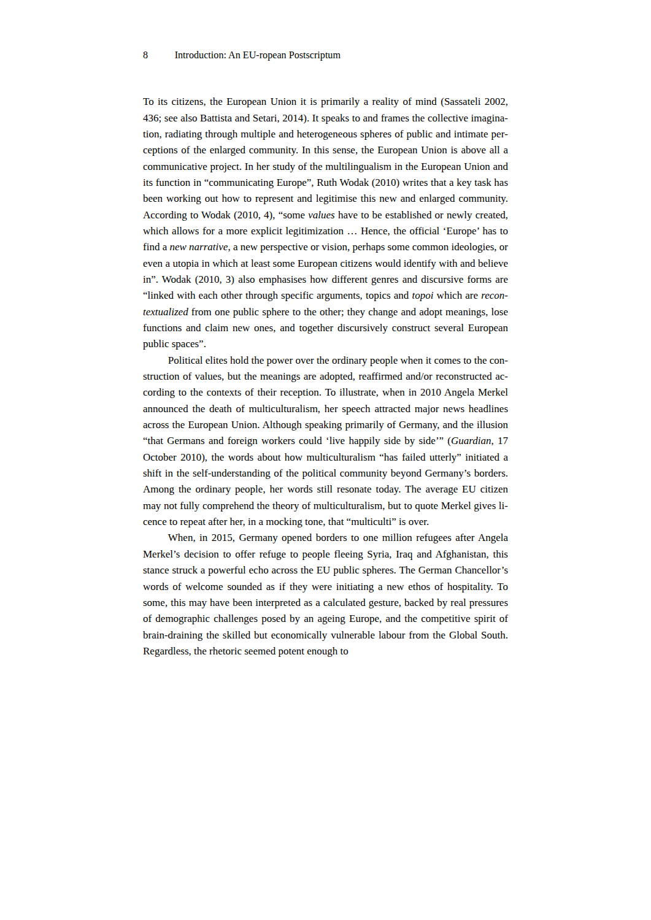8 Introduction: An EU-ropean Postscriptum
To its citizens, the European Union it is primarily a reality of mind (Sassateli 2002, 436; see also Battista and Setari, 2014). It speaks to and frames the collective imagination, radiating through multiple and heterogeneous spheres of public and intimate perceptions of the enlarged community. In this sense, the European Union is above all a communicative project. In her study of the multilingualism in the European Union and its function in “communicating Europe”, Ruth Wodak (2010) writes that a key task has been working out how to represent and legitimise this new and enlarged community. According to Wodak (2010, 4), “some values have to be established or newly created, which allows for a more explicit legitimization … Hence, the official ‘Europe’ has to find a new narrative, a new perspective or vision, perhaps some common ideologies, or even a utopia in which at least some European citizens would identify with and believe in”. Wodak (2010, 3) also emphasises how different genres and discursive forms are “linked with each other through specific arguments, topics and topoi which are recontextualized from one public sphere to the other; they change and adopt meanings, lose functions and claim new ones, and together discursively construct several European public spaces”.
Political elites hold the power over the ordinary people when it comes to the construction of values, but the meanings are adopted, reaffirmed and/or reconstructed according to the contexts of their reception. To illustrate, when in 2010 Angela Merkel announced the death of multiculturalism, her speech attracted major news headlines across the European Union. Although speaking primarily of Germany, and the illusion “that Germans and foreign workers could ‘live happily side by side’” (Guardian, 17 October 2010), the words about how multiculturalism “has failed utterly” initiated a shift in the self-understanding of the political community beyond Germany’s borders. Among the ordinary people, her words still resonate today. The average EU citizen may not fully comprehend the theory of multiculturalism, but to quote Merkel gives licence to repeat after her, in a mocking tone, that “multiculti” is over.
When, in 2015, Germany opened borders to one million refugees after Angela Merkel’s decision to offer refuge to people fleeing Syria, Iraq and Afghanistan, this stance struck a powerful echo across the EU public spheres. The German Chancellor’s words of welcome sounded as if they were initiating a new ethos of hospitality. To some, this may have been interpreted as a calculated gesture, backed by real pressures of demographic challenges posed by an ageing Europe, and the competitive spirit of brain-draining the skilled but economically vulnerable labour from the Global South. Regardless, the rhetoric seemed potent enough to